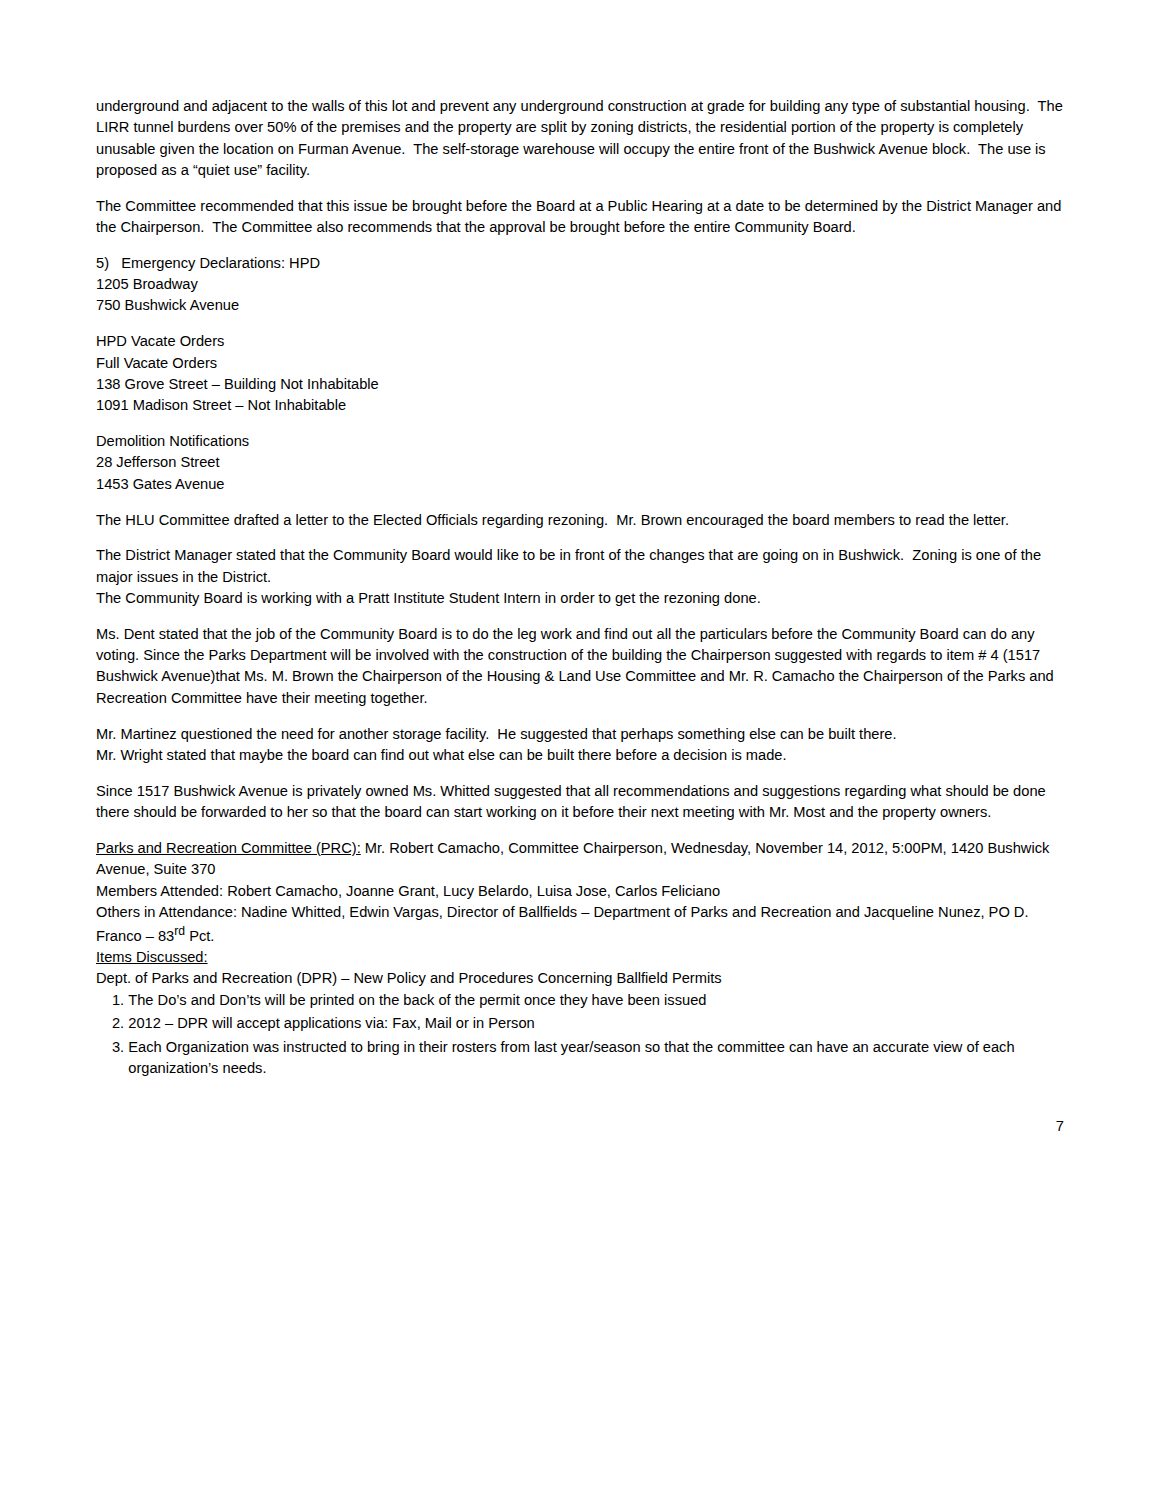underground and adjacent to the walls of this lot and prevent any underground construction at grade for building any type of substantial housing. The LIRR tunnel burdens over 50% of the premises and the property are split by zoning districts, the residential portion of the property is completely unusable given the location on Furman Avenue. The self-storage warehouse will occupy the entire front of the Bushwick Avenue block. The use is proposed as a “quiet use” facility.
The Committee recommended that this issue be brought before the Board at a Public Hearing at a date to be determined by the District Manager and the Chairperson. The Committee also recommends that the approval be brought before the entire Community Board.
5) Emergency Declarations: HPD
1205 Broadway
750 Bushwick Avenue
HPD Vacate Orders
Full Vacate Orders
138 Grove Street – Building Not Inhabitable
1091 Madison Street – Not Inhabitable
Demolition Notifications
28 Jefferson Street
1453 Gates Avenue
The HLU Committee drafted a letter to the Elected Officials regarding rezoning. Mr. Brown encouraged the board members to read the letter.
The District Manager stated that the Community Board would like to be in front of the changes that are going on in Bushwick. Zoning is one of the major issues in the District.
The Community Board is working with a Pratt Institute Student Intern in order to get the rezoning done.
Ms. Dent stated that the job of the Community Board is to do the leg work and find out all the particulars before the Community Board can do any voting. Since the Parks Department will be involved with the construction of the building the Chairperson suggested with regards to item # 4 (1517 Bushwick Avenue)that Ms. M. Brown the Chairperson of the Housing & Land Use Committee and Mr. R. Camacho the Chairperson of the Parks and Recreation Committee have their meeting together.
Mr. Martinez questioned the need for another storage facility. He suggested that perhaps something else can be built there.
Mr. Wright stated that maybe the board can find out what else can be built there before a decision is made.
Since 1517 Bushwick Avenue is privately owned Ms. Whitted suggested that all recommendations and suggestions regarding what should be done there should be forwarded to her so that the board can start working on it before their next meeting with Mr. Most and the property owners.
Parks and Recreation Committee (PRC): Mr. Robert Camacho, Committee Chairperson, Wednesday, November 14, 2012, 5:00PM, 1420 Bushwick Avenue, Suite 370
Members Attended: Robert Camacho, Joanne Grant, Lucy Belardo, Luisa Jose, Carlos Feliciano
Others in Attendance: Nadine Whitted, Edwin Vargas, Director of Ballfields – Department of Parks and Recreation and Jacqueline Nunez, PO D. Franco – 83rd Pct.
Items Discussed:
Dept. of Parks and Recreation (DPR) – New Policy and Procedures Concerning Ballfield Permits
The Do’s and Don’ts will be printed on the back of the permit once they have been issued
2012 – DPR will accept applications via: Fax, Mail or in Person
Each Organization was instructed to bring in their rosters from last year/season so that the committee can have an accurate view of each organization’s needs.
7